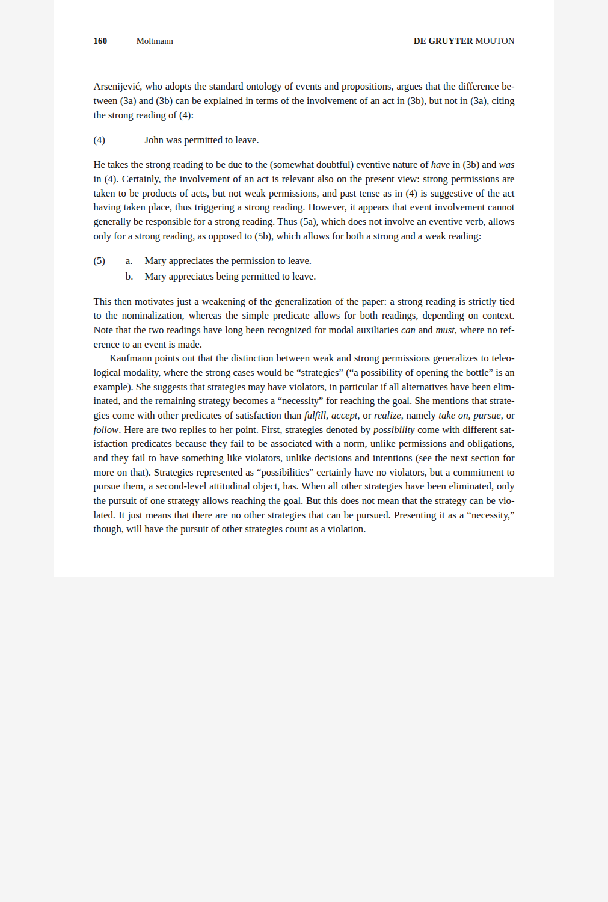160 Moltmann
DE GRUYTER MOUTON
Arsenijević, who adopts the standard ontology of events and propositions, argues that the difference between (3a) and (3b) can be explained in terms of the involvement of an act in (3b), but not in (3a), citing the strong reading of (4):
(4) John was permitted to leave.
He takes the strong reading to be due to the (somewhat doubtful) eventive nature of have in (3b) and was in (4). Certainly, the involvement of an act is relevant also on the present view: strong permissions are taken to be products of acts, but not weak permissions, and past tense as in (4) is suggestive of the act having taken place, thus triggering a strong reading. However, it appears that event involvement cannot generally be responsible for a strong reading. Thus (5a), which does not involve an eventive verb, allows only for a strong reading, as opposed to (5b), which allows for both a strong and a weak reading:
(5) a. Mary appreciates the permission to leave. b. Mary appreciates being permitted to leave.
This then motivates just a weakening of the generalization of the paper: a strong reading is strictly tied to the nominalization, whereas the simple predicate allows for both readings, depending on context. Note that the two readings have long been recognized for modal auxiliaries can and must, where no reference to an event is made.
Kaufmann points out that the distinction between weak and strong permissions generalizes to teleological modality, where the strong cases would be “strategies” (“a possibility of opening the bottle” is an example). She suggests that strategies may have violators, in particular if all alternatives have been eliminated, and the remaining strategy becomes a “necessity” for reaching the goal. She mentions that strategies come with other predicates of satisfaction than fulfill, accept, or realize, namely take on, pursue, or follow. Here are two replies to her point. First, strategies denoted by possibility come with different satisfaction predicates because they fail to be associated with a norm, unlike permissions and obligations, and they fail to have something like violators, unlike decisions and intentions (see the next section for more on that). Strategies represented as “possibilities” certainly have no violators, but a commitment to pursue them, a second-level attitudinal object, has. When all other strategies have been eliminated, only the pursuit of one strategy allows reaching the goal. But this does not mean that the strategy can be violated. It just means that there are no other strategies that can be pursued. Presenting it as a “necessity,” though, will have the pursuit of other strategies count as a violation.